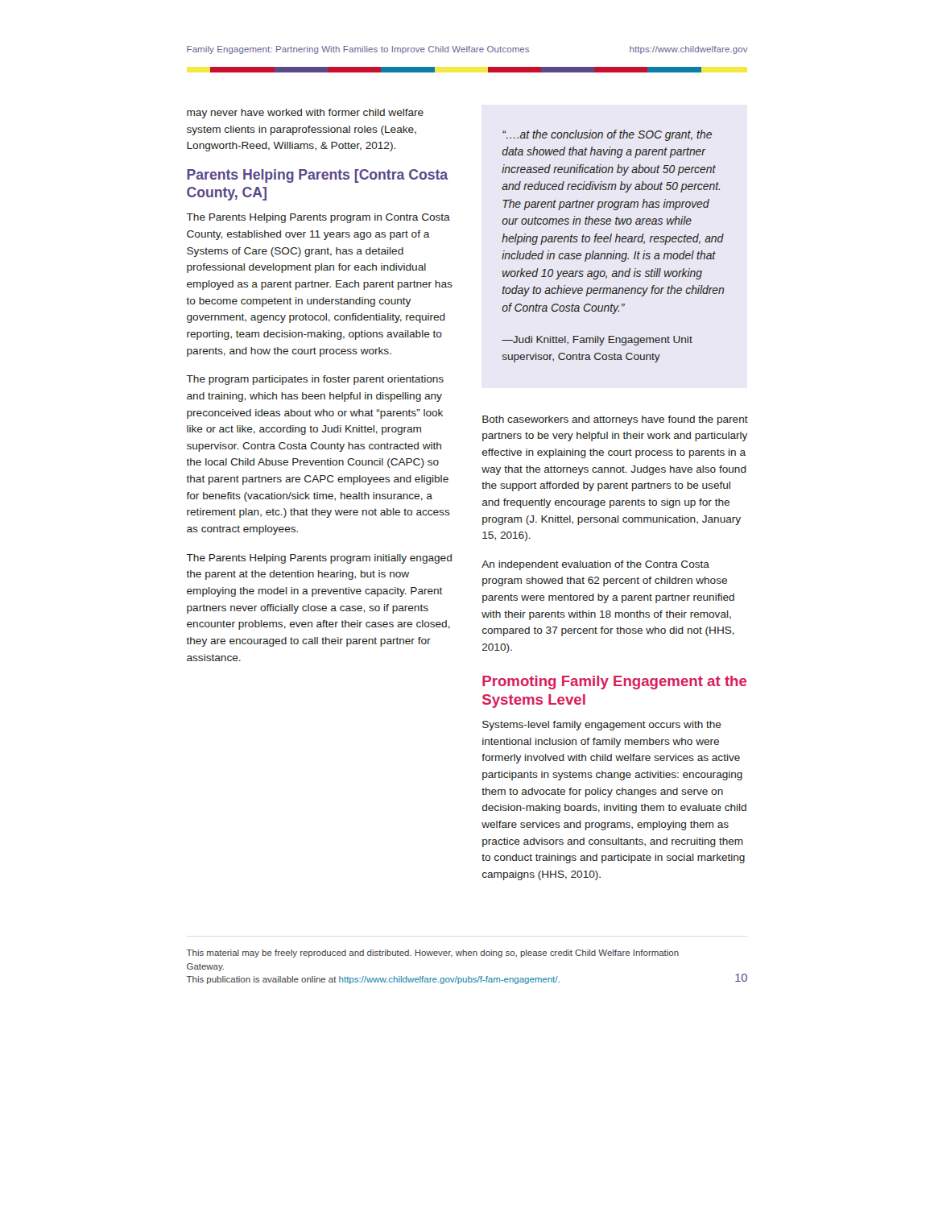Family Engagement: Partnering With Families to Improve Child Welfare Outcomes https://www.childwelfare.gov
may never have worked with former child welfare system clients in paraprofessional roles (Leake, Longworth-Reed, Williams, & Potter, 2012).
Parents Helping Parents [Contra Costa County, CA]
The Parents Helping Parents program in Contra Costa County, established over 11 years ago as part of a Systems of Care (SOC) grant, has a detailed professional development plan for each individual employed as a parent partner. Each parent partner has to become competent in understanding county government, agency protocol, confidentiality, required reporting, team decision-making, options available to parents, and how the court process works.
The program participates in foster parent orientations and training, which has been helpful in dispelling any preconceived ideas about who or what “parents” look like or act like, according to Judi Knittel, program supervisor. Contra Costa County has contracted with the local Child Abuse Prevention Council (CAPC) so that parent partners are CAPC employees and eligible for benefits (vacation/sick time, health insurance, a retirement plan, etc.) that they were not able to access as contract employees.
The Parents Helping Parents program initially engaged the parent at the detention hearing, but is now employing the model in a preventive capacity. Parent partners never officially close a case, so if parents encounter problems, even after their cases are closed, they are encouraged to call their parent partner for assistance.
“….at the conclusion of the SOC grant, the data showed that having a parent partner increased reunification by about 50 percent and reduced recidivism by about 50 percent. The parent partner program has improved our outcomes in these two areas while helping parents to feel heard, respected, and included in case planning. It is a model that worked 10 years ago, and is still working today to achieve permanency for the children of Contra Costa County.”
—Judi Knittel, Family Engagement Unit supervisor, Contra Costa County
Both caseworkers and attorneys have found the parent partners to be very helpful in their work and particularly effective in explaining the court process to parents in a way that the attorneys cannot. Judges have also found the support afforded by parent partners to be useful and frequently encourage parents to sign up for the program (J. Knittel, personal communication, January 15, 2016).
An independent evaluation of the Contra Costa program showed that 62 percent of children whose parents were mentored by a parent partner reunified with their parents within 18 months of their removal, compared to 37 percent for those who did not (HHS, 2010).
Promoting Family Engagement at the Systems Level
Systems-level family engagement occurs with the intentional inclusion of family members who were formerly involved with child welfare services as active participants in systems change activities: encouraging them to advocate for policy changes and serve on decision-making boards, inviting them to evaluate child welfare services and programs, employing them as practice advisors and consultants, and recruiting them to conduct trainings and participate in social marketing campaigns (HHS, 2010).
This material may be freely reproduced and distributed. However, when doing so, please credit Child Welfare Information Gateway.
This publication is available online at https://www.childwelfare.gov/pubs/f-fam-engagement/.
10